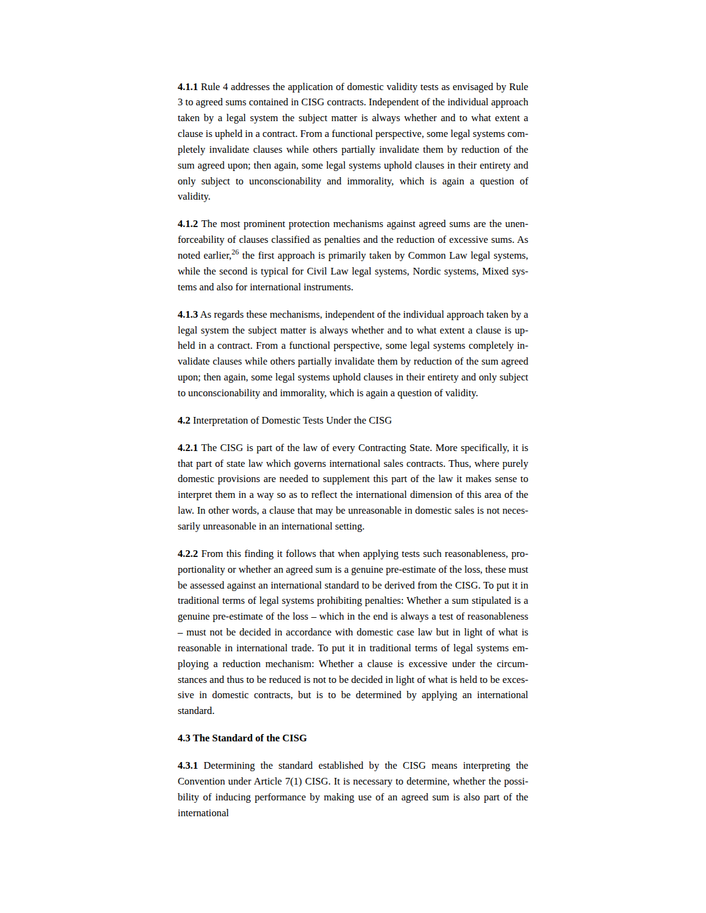4.1.1 Rule 4 addresses the application of domestic validity tests as envisaged by Rule 3 to agreed sums contained in CISG contracts. Independent of the individual approach taken by a legal system the subject matter is always whether and to what extent a clause is upheld in a contract. From a functional perspective, some legal systems completely invalidate clauses while others partially invalidate them by reduction of the sum agreed upon; then again, some legal systems uphold clauses in their entirety and only subject to unconscionability and immorality, which is again a question of validity.
4.1.2 The most prominent protection mechanisms against agreed sums are the unenforceability of clauses classified as penalties and the reduction of excessive sums. As noted earlier,26 the first approach is primarily taken by Common Law legal systems, while the second is typical for Civil Law legal systems, Nordic systems, Mixed systems and also for international instruments.
4.1.3 As regards these mechanisms, independent of the individual approach taken by a legal system the subject matter is always whether and to what extent a clause is upheld in a contract. From a functional perspective, some legal systems completely invalidate clauses while others partially invalidate them by reduction of the sum agreed upon; then again, some legal systems uphold clauses in their entirety and only subject to unconscionability and immorality, which is again a question of validity.
4.2 Interpretation of Domestic Tests Under the CISG
4.2.1 The CISG is part of the law of every Contracting State. More specifically, it is that part of state law which governs international sales contracts. Thus, where purely domestic provisions are needed to supplement this part of the law it makes sense to interpret them in a way so as to reflect the international dimension of this area of the law. In other words, a clause that may be unreasonable in domestic sales is not necessarily unreasonable in an international setting.
4.2.2 From this finding it follows that when applying tests such reasonableness, proportionality or whether an agreed sum is a genuine pre-estimate of the loss, these must be assessed against an international standard to be derived from the CISG. To put it in traditional terms of legal systems prohibiting penalties: Whether a sum stipulated is a genuine pre-estimate of the loss – which in the end is always a test of reasonableness – must not be decided in accordance with domestic case law but in light of what is reasonable in international trade. To put it in traditional terms of legal systems employing a reduction mechanism: Whether a clause is excessive under the circumstances and thus to be reduced is not to be decided in light of what is held to be excessive in domestic contracts, but is to be determined by applying an international standard.
4.3 The Standard of the CISG
4.3.1 Determining the standard established by the CISG means interpreting the Convention under Article 7(1) CISG. It is necessary to determine, whether the possibility of inducing performance by making use of an agreed sum is also part of the international